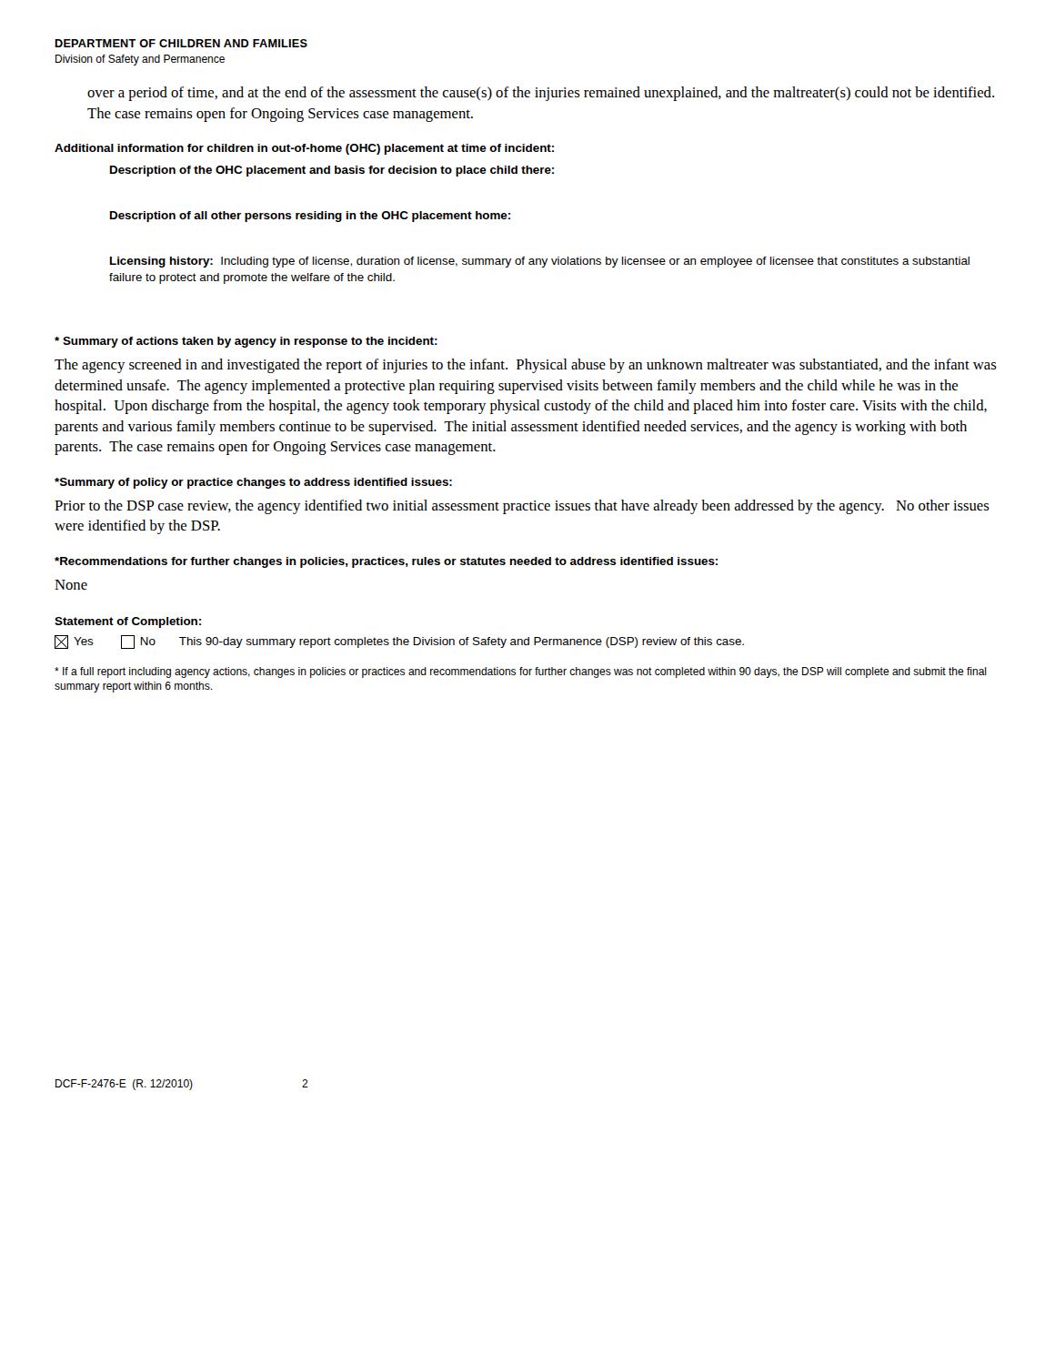DEPARTMENT OF CHILDREN AND FAMILIES
Division of Safety and Permanence
over a period of time, and at the end of the assessment the cause(s) of the injuries remained unexplained, and the maltreater(s) could not be identified. The case remains open for Ongoing Services case management.
Additional information for children in out-of-home (OHC) placement at time of incident:
Description of the OHC placement and basis for decision to place child there:
Description of all other persons residing in the OHC placement home:
Licensing history: Including type of license, duration of license, summary of any violations by licensee or an employee of licensee that constitutes a substantial failure to protect and promote the welfare of the child.
* Summary of actions taken by agency in response to the incident:
The agency screened in and investigated the report of injuries to the infant. Physical abuse by an unknown maltreater was substantiated, and the infant was determined unsafe. The agency implemented a protective plan requiring supervised visits between family members and the child while he was in the hospital. Upon discharge from the hospital, the agency took temporary physical custody of the child and placed him into foster care. Visits with the child, parents and various family members continue to be supervised. The initial assessment identified needed services, and the agency is working with both parents. The case remains open for Ongoing Services case management.
*Summary of policy or practice changes to address identified issues:
Prior to the DSP case review, the agency identified two initial assessment practice issues that have already been addressed by the agency. No other issues were identified by the DSP.
*Recommendations for further changes in policies, practices, rules or statutes needed to address identified issues:
None
Statement of Completion:
Yes No This 90-day summary report completes the Division of Safety and Permanence (DSP) review of this case.
* If a full report including agency actions, changes in policies or practices and recommendations for further changes was not completed within 90 days, the DSP will complete and submit the final summary report within 6 months.
DCF-F-2476-E (R. 12/2010) 2